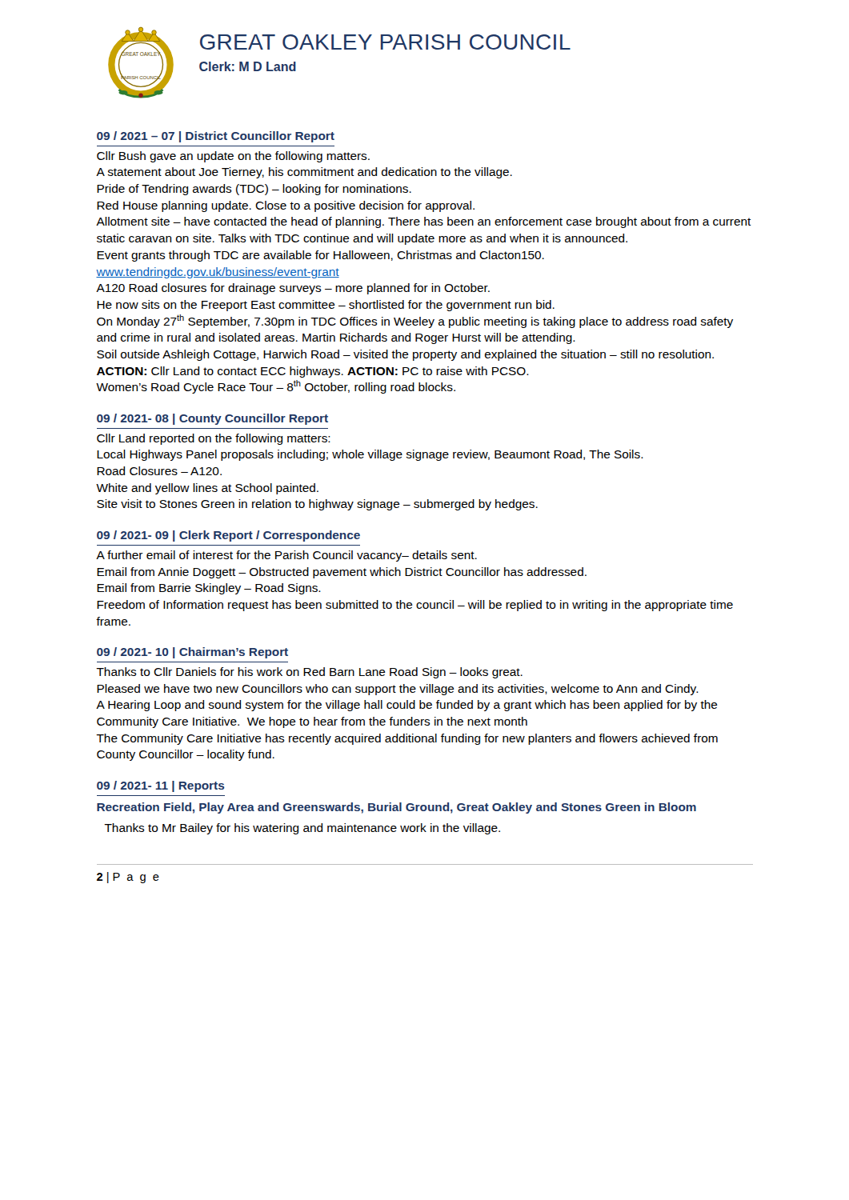GREAT OAKLEY PARISH COUNCIL
GREAT OAKLEY PARISH COUNCIL
Clerk: M D Land
09 / 2021 – 07 | District Councillor Report
Cllr Bush gave an update on the following matters.
A statement about Joe Tierney, his commitment and dedication to the village.
Pride of Tendring awards (TDC) – looking for nominations.
Red House planning update. Close to a positive decision for approval.
Allotment site – have contacted the head of planning. There has been an enforcement case brought about from a current static caravan on site. Talks with TDC continue and will update more as and when it is announced.
Event grants through TDC are available for Halloween, Christmas and Clacton150.
www.tendringdc.gov.uk/business/event-grant
A120 Road closures for drainage surveys – more planned for in October.
He now sits on the Freeport East committee – shortlisted for the government run bid.
On Monday 27th September, 7.30pm in TDC Offices in Weeley a public meeting is taking place to address road safety and crime in rural and isolated areas. Martin Richards and Roger Hurst will be attending.
Soil outside Ashleigh Cottage, Harwich Road – visited the property and explained the situation – still no resolution. ACTION: Cllr Land to contact ECC highways. ACTION: PC to raise with PCSO.
Women’s Road Cycle Race Tour – 8th October, rolling road blocks.
09 / 2021- 08 | County Councillor Report
Cllr Land reported on the following matters:
Local Highways Panel proposals including; whole village signage review, Beaumont Road, The Soils.
Road Closures – A120.
White and yellow lines at School painted.
Site visit to Stones Green in relation to highway signage – submerged by hedges.
09 / 2021- 09 | Clerk Report / Correspondence
A further email of interest for the Parish Council vacancy– details sent.
Email from Annie Doggett – Obstructed pavement which District Councillor has addressed.
Email from Barrie Skingley – Road Signs.
Freedom of Information request has been submitted to the council – will be replied to in writing in the appropriate time frame.
09 / 2021- 10 | Chairman’s Report
Thanks to Cllr Daniels for his work on Red Barn Lane Road Sign – looks great.
Pleased we have two new Councillors who can support the village and its activities, welcome to Ann and Cindy.
A Hearing Loop and sound system for the village hall could be funded by a grant which has been applied for by the Community Care Initiative. We hope to hear from the funders in the next month
The Community Care Initiative has recently acquired additional funding for new planters and flowers achieved from County Councillor – locality fund.
09 / 2021- 11 | Reports
Recreation Field, Play Area and Greenswards, Burial Ground, Great Oakley and Stones Green in Bloom
Thanks to Mr Bailey for his watering and maintenance work in the village.
2 | P a g e